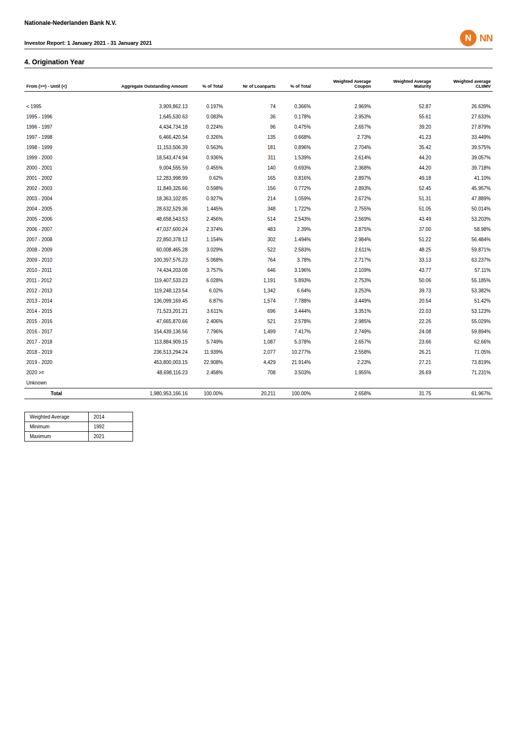Nationale-Nederlanden Bank N.V.
Investor Report: 1 January 2021 - 31 January 2021
NNN
4. Origination Year
| From (>=) - Until (<) | Aggregate Outstanding Amount | % of Total | Nr of Loanparts | % of Total | Weighted Average Coupon | Weighted Average Maturity | Weighted average CLtIMV |
| --- | --- | --- | --- | --- | --- | --- | --- |
| < 1995 | 3,909,862.13 | 0.197% | 74 | 0.366% | 2.969% | 52.87 | 26.639% |
| 1995 - 1996 | 1,645,530.63 | 0.083% | 36 | 0.178% | 2.953% | 55.61 | 27.633% |
| 1996 - 1997 | 4,434,734.18 | 0.224% | 96 | 0.475% | 2.657% | 39.20 | 27.879% |
| 1997 - 1998 | 6,466,420.54 | 0.326% | 135 | 0.668% | 2.73% | 41.23 | 33.449% |
| 1998 - 1999 | 11,153,506.39 | 0.563% | 181 | 0.896% | 2.704% | 35.42 | 39.575% |
| 1999 - 2000 | 18,543,474.94 | 0.936% | 311 | 1.539% | 2.614% | 44.20 | 39.057% |
| 2000 - 2001 | 9,004,555.59 | 0.455% | 140 | 0.693% | 2.368% | 44.20 | 39.718% |
| 2001 - 2002 | 12,283,998.99 | 0.62% | 165 | 0.816% | 2.897% | 49.18 | 41.10% |
| 2002 - 2003 | 11,849,326.66 | 0.598% | 156 | 0.772% | 2.893% | 52.45 | 45.957% |
| 2003 - 2004 | 18,363,102.85 | 0.927% | 214 | 1.059% | 2.672% | 51.31 | 47.889% |
| 2004 - 2005 | 28,632,529.36 | 1.445% | 348 | 1.722% | 2.755% | 51.05 | 50.014% |
| 2005 - 2006 | 48,658,543.53 | 2.456% | 514 | 2.543% | 2.569% | 43.49 | 53.203% |
| 2006 - 2007 | 47,037,600.24 | 2.374% | 483 | 2.39% | 2.875% | 37.00 | 58.98% |
| 2007 - 2008 | 22,850,378.12 | 1.154% | 302 | 1.494% | 2.984% | 51.22 | 56.484% |
| 2008 - 2009 | 60,008,465.28 | 3.029% | 522 | 2.583% | 2.611% | 48.25 | 59.871% |
| 2009 - 2010 | 100,397,576.23 | 5.068% | 764 | 3.78% | 2.717% | 33.13 | 63.237% |
| 2010 - 2011 | 74,434,203.08 | 3.757% | 646 | 3.196% | 2.109% | 43.77 | 57.11% |
| 2011 - 2012 | 119,407,533.23 | 6.028% | 1,191 | 5.893% | 2.753% | 50.06 | 55.185% |
| 2012 - 2013 | 119,248,123.54 | 6.02% | 1,342 | 6.64% | 3.253% | 39.73 | 53.382% |
| 2013 - 2014 | 136,099,169.45 | 6.87% | 1,574 | 7.788% | 3.449% | 20.54 | 51.42% |
| 2014 - 2015 | 71,523,201.21 | 3.611% | 696 | 3.444% | 3.351% | 22.03 | 53.123% |
| 2015 - 2016 | 47,665,870.66 | 2.406% | 521 | 2.578% | 2.985% | 22.26 | 55.029% |
| 2016 - 2017 | 154,439,136.56 | 7.796% | 1,499 | 7.417% | 2.749% | 24.08 | 59.894% |
| 2017 - 2018 | 113,884,909.15 | 5.749% | 1,087 | 5.378% | 2.657% | 23.66 | 62.66% |
| 2018 - 2019 | 236,513,294.24 | 11.939% | 2,077 | 10.277% | 2.558% | 26.21 | 71.05% |
| 2019 - 2020 | 453,800,003.15 | 22.908% | 4,429 | 21.914% | 2.23% | 27.21 | 73.819% |
| 2020 >= | 48,698,116.23 | 2.458% | 708 | 3.503% | 1.955% | 26.69 | 71.231% |
| Unknown | | | | | | | |
| Total | 1,980,953,166.16 | 100.00% | 20,211 | 100.00% | 2.658% | 31.75 | 61.967% |
| Weighted Average | 2014 |
| Minimum | 1992 |
| Maximum | 2021 |